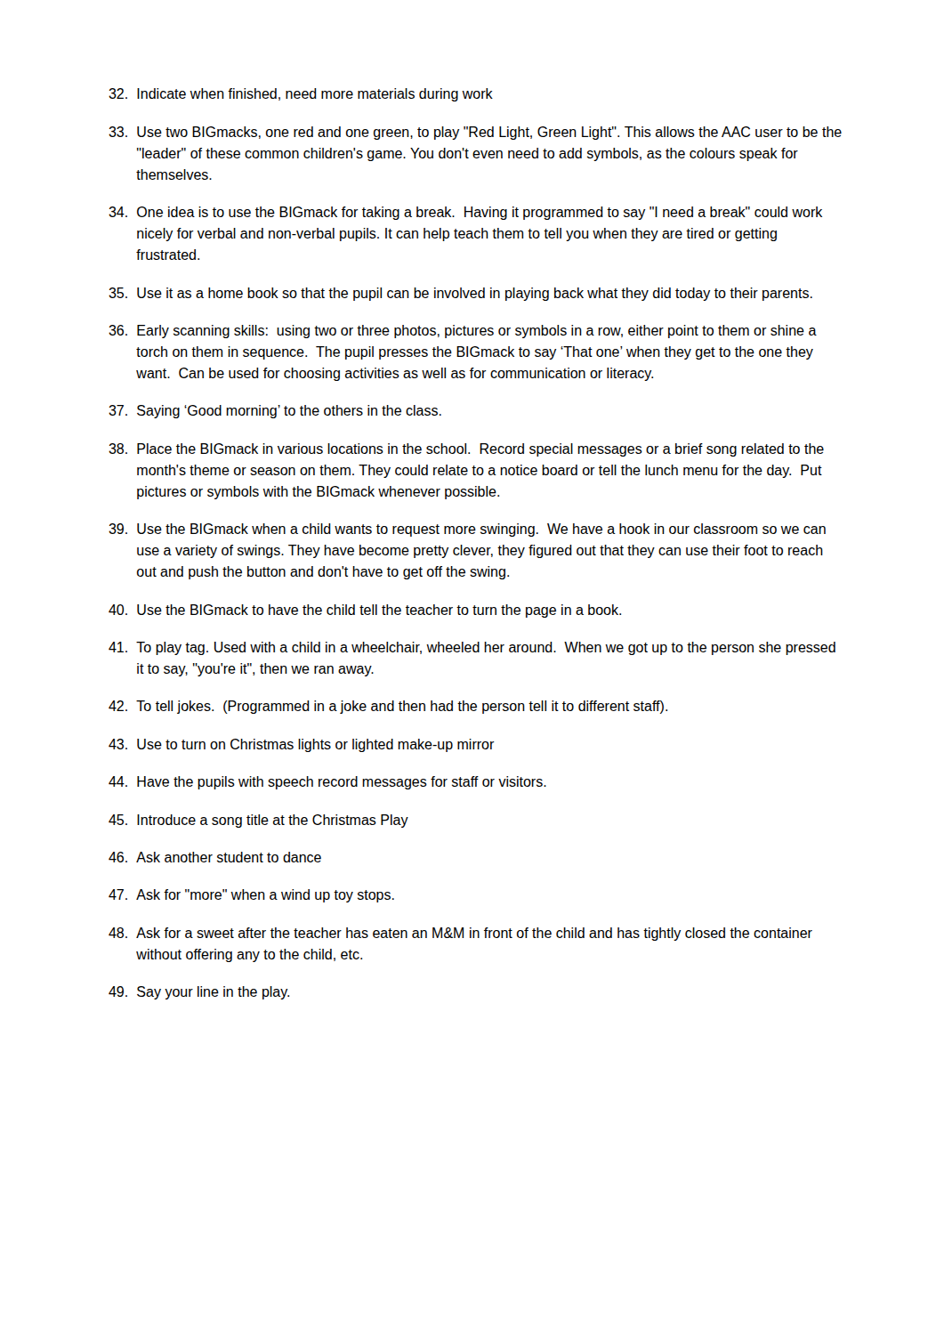Indicate when finished, need more materials during work
Use two BIGmacks, one red and one green, to play "Red Light, Green Light". This allows the AAC user to be the "leader" of these common children's game. You don't even need to add symbols, as the colours speak for themselves.
One idea is to use the BIGmack for taking a break. Having it programmed to say "I need a break" could work nicely for verbal and non-verbal pupils. It can help teach them to tell you when they are tired or getting frustrated.
Use it as a home book so that the pupil can be involved in playing back what they did today to their parents.
Early scanning skills: using two or three photos, pictures or symbols in a row, either point to them or shine a torch on them in sequence. The pupil presses the BIGmack to say ‘That one’ when they get to the one they want. Can be used for choosing activities as well as for communication or literacy.
Saying ‘Good morning’ to the others in the class.
Place the BIGmack in various locations in the school. Record special messages or a brief song related to the month's theme or season on them. They could relate to a notice board or tell the lunch menu for the day. Put pictures or symbols with the BIGmack whenever possible.
Use the BIGmack when a child wants to request more swinging. We have a hook in our classroom so we can use a variety of swings. They have become pretty clever, they figured out that they can use their foot to reach out and push the button and don't have to get off the swing.
Use the BIGmack to have the child tell the teacher to turn the page in a book.
To play tag. Used with a child in a wheelchair, wheeled her around. When we got up to the person she pressed it to say, "you're it", then we ran away.
To tell jokes. (Programmed in a joke and then had the person tell it to different staff).
Use to turn on Christmas lights or lighted make-up mirror
Have the pupils with speech record messages for staff or visitors.
Introduce a song title at the Christmas Play
Ask another student to dance
Ask for "more" when a wind up toy stops.
Ask for a sweet after the teacher has eaten an M&M in front of the child and has tightly closed the container without offering any to the child, etc.
Say your line in the play.